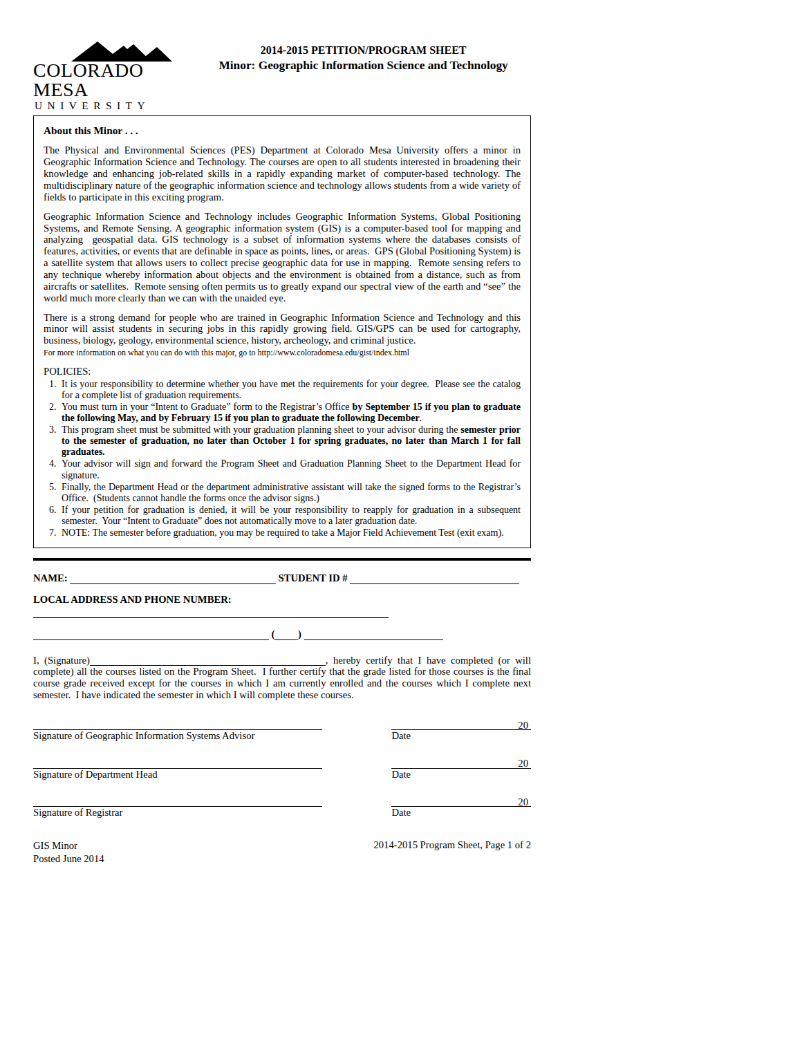COLORADO MESA
UNIVERSITY
2014-2015 PETITION/PROGRAM SHEET
Minor: Geographic Information Science and Technology
About this Minor . . .
The Physical and Environmental Sciences (PES) Department at Colorado Mesa University offers a minor in Geographic Information Science and Technology. The courses are open to all students interested in broadening their knowledge and enhancing job-related skills in a rapidly expanding market of computer-based technology. The multidisciplinary nature of the geographic information science and technology allows students from a wide variety of fields to participate in this exciting program.
Geographic Information Science and Technology includes Geographic Information Systems, Global Positioning Systems, and Remote Sensing. A geographic information system (GIS) is a computer-based tool for mapping and analyzing geospatial data. GIS technology is a subset of information systems where the databases consists of features, activities, or events that are definable in space as points, lines, or areas. GPS (Global Positioning System) is a satellite system that allows users to collect precise geographic data for use in mapping. Remote sensing refers to any technique whereby information about objects and the environment is obtained from a distance, such as from aircrafts or satellites. Remote sensing often permits us to greatly expand our spectral view of the earth and “see” the world much more clearly than we can with the unaided eye.
There is a strong demand for people who are trained in Geographic Information Science and Technology and this minor will assist students in securing jobs in this rapidly growing field. GIS/GPS can be used for cartography, business, biology, geology, environmental science, history, archeology, and criminal justice.
For more information on what you can do with this major, go to http://www.coloradomesa.edu/gist/index.html
POLICIES:
It is your responsibility to determine whether you have met the requirements for your degree. Please see the catalog for a complete list of graduation requirements.
You must turn in your “Intent to Graduate” form to the Registrar’s Office by September 15 if you plan to graduate the following May, and by February 15 if you plan to graduate the following December.
This program sheet must be submitted with your graduation planning sheet to your advisor during the semester prior to the semester of graduation, no later than October 1 for spring graduates, no later than March 1 for fall graduates.
Your advisor will sign and forward the Program Sheet and Graduation Planning Sheet to the Department Head for signature.
Finally, the Department Head or the department administrative assistant will take the signed forms to the Registrar’s Office. (Students cannot handle the forms once the advisor signs.)
If your petition for graduation is denied, it will be your responsibility to reapply for graduation in a subsequent semester. Your “Intent to Graduate” does not automatically move to a later graduation date.
NOTE: The semester before graduation, you may be required to take a Major Field Achievement Test (exit exam).
NAME: STUDENT ID #
LOCAL ADDRESS AND PHONE NUMBER:
( )
I, (Signature) , hereby certify that I have completed (or will complete) all the courses listed on the Program Sheet. I further certify that the grade listed for those courses is the final course grade received except for the courses in which I am currently enrolled and the courses which I complete next semester. I have indicated the semester in which I will complete these courses.
20
Signature of Geographic Information Systems Advisor
Date
20
Signature of Department Head
Date
20
Signature of Registrar
Date
GIS Minor
Posted June 2014
2014-2015 Program Sheet, Page 1 of 2